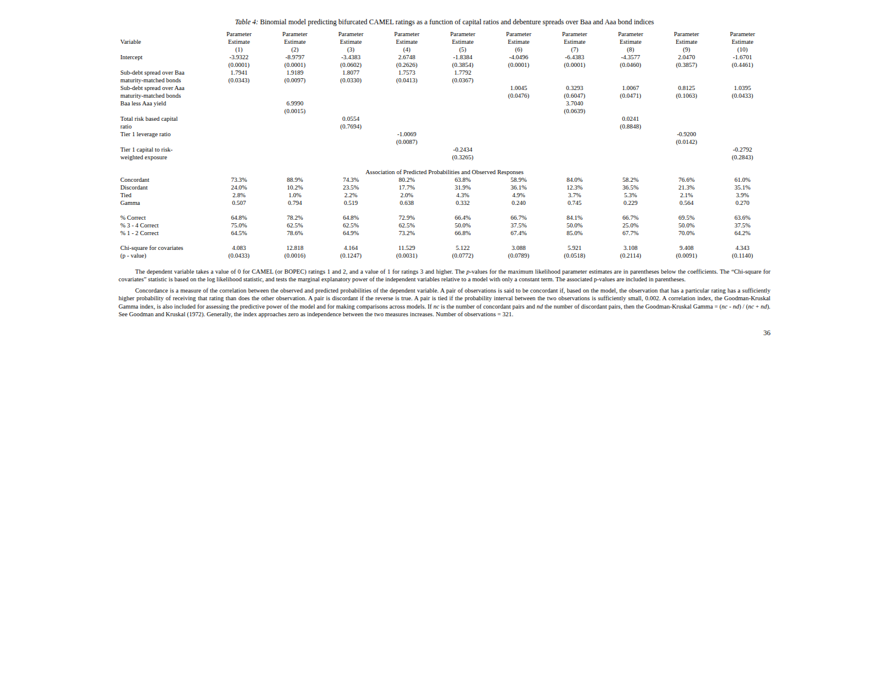Table 4: Binomial model predicting bifurcated CAMEL ratings as a function of capital ratios and debenture spreads over Baa and Aaa bond indices
| | Parameter | Parameter | Parameter | Parameter | Parameter | Parameter | Parameter | Parameter | Parameter | Parameter |
| --- | --- | --- | --- | --- | --- | --- | --- | --- | --- | --- |
| Variable | Estimate | Estimate | Estimate | Estimate | Estimate | Estimate | Estimate | Estimate | Estimate | Estimate |
| | (1) | (2) | (3) | (4) | (5) | (6) | (7) | (8) | (9) | (10) |
| Intercept | -3.9322 | -8.9797 | -3.4383 | 2.6748 | -1.8384 | -4.0496 | -6.4383 | -4.3577 | 2.0470 | -1.6701 |
| (0.0001) | (0.0001) | (0.0602) | (0.2626) | (0.3854) | (0.0001) | (0.0001) | (0.0460) | (0.3857) | (0.4461) |
| Sub-debt spread over Baa | 1.7941 | 1.9189 | 1.8077 | 1.7573 | 1.7792 | | | | | |
| maturity-matched bonds | (0.0343) | (0.0097) | (0.0330) | (0.0413) | (0.0367) | | | | | |
| Sub-debt spread over Aaa | | | | | | 1.0045 | 0.3293 | 1.0067 | 0.8125 | 1.0395 |
| maturity-matched bonds | | | | | | (0.0476) | (0.6047) | (0.0471) | (0.1063) | (0.0433) |
| Baa less Aaa yield | | 6.9990 | | | | | 3.7040 | | | |
| | (0.0015) | | | | | (0.0639) | | | |
| Total risk based capital | | | 0.0554 | | | | | 0.0241 | | |
| ratio | | | (0.7694) | | | | | (0.8848) | | |
| Tier 1 leverage ratio | | | | -1.0069 | | | | | -0.9200 | |
| | | | (0.0087) | | | | | (0.0142) | |
| Tier 1 capital to risk- | | | | | -0.2434 | | | | | -0.2792 |
| weighted exposure | | | | | (0.3265) | | | | | (0.2843) |
| Association of Predicted Probabilities and Observed Responses |
| Concordant | 73.3% | 88.9% | 74.3% | 80.2% | 63.8% | 58.9% | 84.0% | 58.2% | 76.6% | 61.0% |
| Discordant | 24.0% | 10.2% | 23.5% | 17.7% | 31.9% | 36.1% | 12.3% | 36.5% | 21.3% | 35.1% |
| Tied | 2.8% | 1.0% | 2.2% | 2.0% | 4.3% | 4.9% | 3.7% | 5.3% | 2.1% | 3.9% |
| Gamma | 0.507 | 0.794 | 0.519 | 0.638 | 0.332 | 0.240 | 0.745 | 0.229 | 0.564 | 0.270 |
| % Correct | 64.8% | 78.2% | 64.8% | 72.9% | 66.4% | 66.7% | 84.1% | 66.7% | 69.5% | 63.6% |
| % 3 - 4 Correct | 75.0% | 62.5% | 62.5% | 62.5% | 50.0% | 37.5% | 50.0% | 25.0% | 50.0% | 37.5% |
| % 1 - 2 Correct | 64.5% | 78.6% | 64.9% | 73.2% | 66.8% | 67.4% | 85.0% | 67.7% | 70.0% | 64.2% |
| Chi-square for covariates | 4.083 | 12.818 | 4.164 | 11.529 | 5.122 | 3.088 | 5.921 | 3.108 | 9.408 | 4.343 |
| (p - value) | (0.0433) | (0.0016) | (0.1247) | (0.0031) | (0.0772) | (0.0789) | (0.0518) | (0.2114) | (0.0091) | (0.1140) |
The dependent variable takes a value of 0 for CAMEL (or BOPEC) ratings 1 and 2, and a value of 1 for ratings 3 and higher. The p-values for the maximum likelihood parameter estimates are in parentheses below the coefficients. The “Chi-square for covariates” statistic is based on the log likelihood statistic, and tests the marginal explanatory power of the independent variables relative to a model with only a constant term. The associated p-values are included in parentheses.
Concordance is a measure of the correlation between the observed and predicted probabilities of the dependent variable. A pair of observations is said to be concordant if, based on the model, the observation that has a particular rating has a sufficiently higher probability of receiving that rating than does the other observation. A pair is discordant if the reverse is true. A pair is tied if the probability interval between the two observations is sufficiently small, 0.002. A correlation index, the Goodman-Kruskal Gamma index, is also included for assessing the predictive power of the model and for making comparisons across models. If nc is the number of concordant pairs and nd the number of discordant pairs, then the Goodman-Kruskal Gamma = (nc - nd) / (nc + nd). See Goodman and Kruskal (1972). Generally, the index approaches zero as independence between the two measures increases. Number of observations = 321.
36